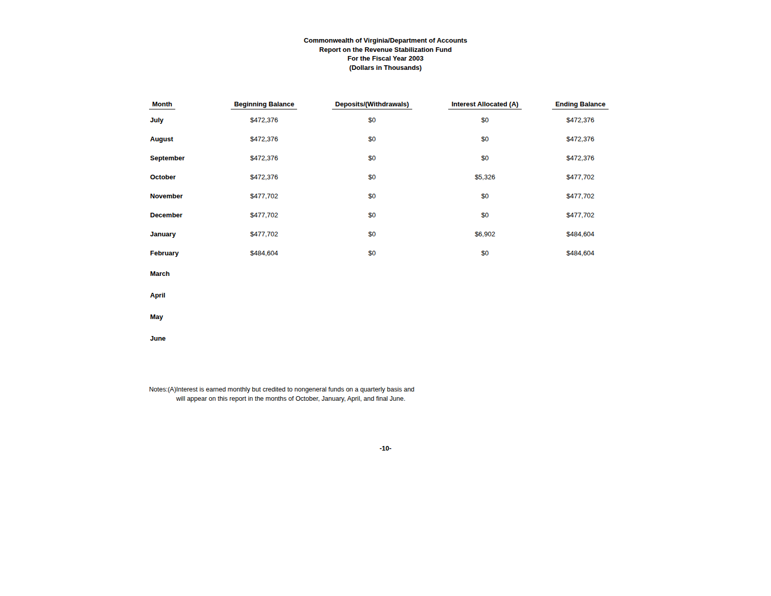Commonwealth of Virginia/Department of Accounts
Report on the Revenue Stabilization Fund
For the Fiscal Year 2003
(Dollars in Thousands)
| Month | Beginning Balance | Deposits/(Withdrawals) | Interest Allocated (A) | Ending Balance |
| --- | --- | --- | --- | --- |
| July | $472,376 | $0 | $0 | $472,376 |
| August | $472,376 | $0 | $0 | $472,376 |
| September | $472,376 | $0 | $0 | $472,376 |
| October | $472,376 | $0 | $5,326 | $477,702 |
| November | $477,702 | $0 | $0 | $477,702 |
| December | $477,702 | $0 | $0 | $477,702 |
| January | $477,702 | $0 | $6,902 | $484,604 |
| February | $484,604 | $0 | $0 | $484,604 |
| March | | | | |
| April | | | | |
| May | | | | |
| June | | | | |
| Notes: | (A) | Interest is earned monthly but credited to nongeneral funds on a quarterly basis and will appear on this report in the months of October, January, April, and final June. |
-10-